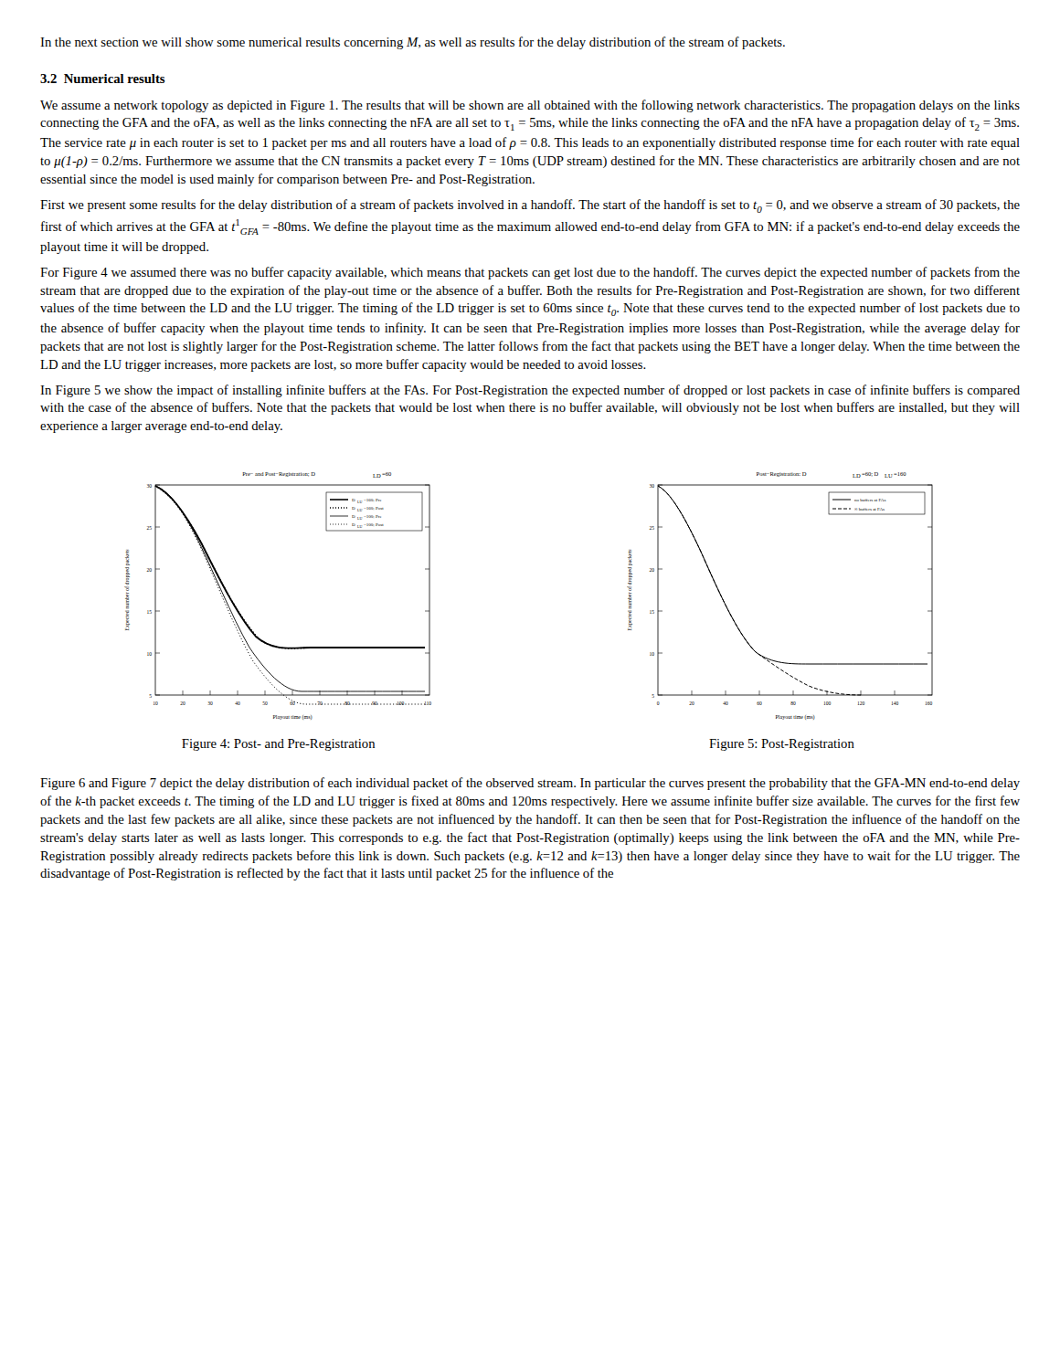In the next section we will show some numerical results concerning M, as well as results for the delay distribution of the stream of packets.
3.2 Numerical results
We assume a network topology as depicted in Figure 1. The results that will be shown are all obtained with the following network characteristics. The propagation delays on the links connecting the GFA and the oFA, as well as the links connecting the nFA are all set to τ1 = 5ms, while the links connecting the oFA and the nFA have a propagation delay of τ2 = 3ms. The service rate μ in each router is set to 1 packet per ms and all routers have a load of ρ = 0.8. This leads to an exponentially distributed response time for each router with rate equal to μ(1-ρ) = 0.2/ms. Furthermore we assume that the CN transmits a packet every T = 10ms (UDP stream) destined for the MN. These characteristics are arbitrarily chosen and are not essential since the model is used mainly for comparison between Pre- and Post-Registration.
First we present some results for the delay distribution of a stream of packets involved in a handoff. The start of the handoff is set to t0 = 0, and we observe a stream of 30 packets, the first of which arrives at the GFA at t1GFA = -80ms. We define the playout time as the maximum allowed end-to-end delay from GFA to MN: if a packet's end-to-end delay exceeds the playout time it will be dropped.
For Figure 4 we assumed there was no buffer capacity available, which means that packets can get lost due to the handoff. The curves depict the expected number of packets from the stream that are dropped due to the expiration of the play-out time or the absence of a buffer. Both the results for Pre-Registration and Post-Registration are shown, for two different values of the time between the LD and the LU trigger. The timing of the LD trigger is set to 60ms since t0. Note that these curves tend to the expected number of lost packets due to the absence of buffer capacity when the playout time tends to infinity. It can be seen that Pre-Registration implies more losses than Post-Registration, while the average delay for packets that are not lost is slightly larger for the Post-Registration scheme. The latter follows from the fact that packets using the BET have a longer delay. When the time between the LD and the LU trigger increases, more packets are lost, so more buffer capacity would be needed to avoid losses.
In Figure 5 we show the impact of installing infinite buffers at the FAs. For Post-Registration the expected number of dropped or lost packets in case of infinite buffers is compared with the case of the absence of buffers. Note that the packets that would be lost when there is no buffer available, will obviously not be lost when buffers are installed, but they will experience a larger average end-to-end delay.
Pre− and Post−Registration; D LD =60 30 25 20 15 10 5 10 20 30 40 50 60 70 80 90 100 110 Playout time (ms) Expected number of dropped packets DLU=160; Pre DLU=160; Post DLU=100; Pre DLU=100; Post
Figure 4: Post- and Pre-Registration
Post−Registration: D LD =60; D LU =160 30 25 20 15 10 5 0 20 40 60 80 100 120 140 160 Playout time (ms) Expected number of dropped packets no buffers at FAs ∞ buffers at FAs
Figure 5: Post-Registration
Figure 6 and Figure 7 depict the delay distribution of each individual packet of the observed stream. In particular the curves present the probability that the GFA-MN end-to-end delay of the k-th packet exceeds t. The timing of the LD and LU trigger is fixed at 80ms and 120ms respectively. Here we assume infinite buffer size available. The curves for the first few packets and the last few packets are all alike, since these packets are not influenced by the handoff. It can then be seen that for Post-Registration the influence of the handoff on the stream's delay starts later as well as lasts longer. This corresponds to e.g. the fact that Post-Registration (optimally) keeps using the link between the oFA and the MN, while Pre-Registration possibly already redirects packets before this link is down. Such packets (e.g. k=12 and k=13) then have a longer delay since they have to wait for the LU trigger. The disadvantage of Post-Registration is reflected by the fact that it lasts until packet 25 for the influence of the